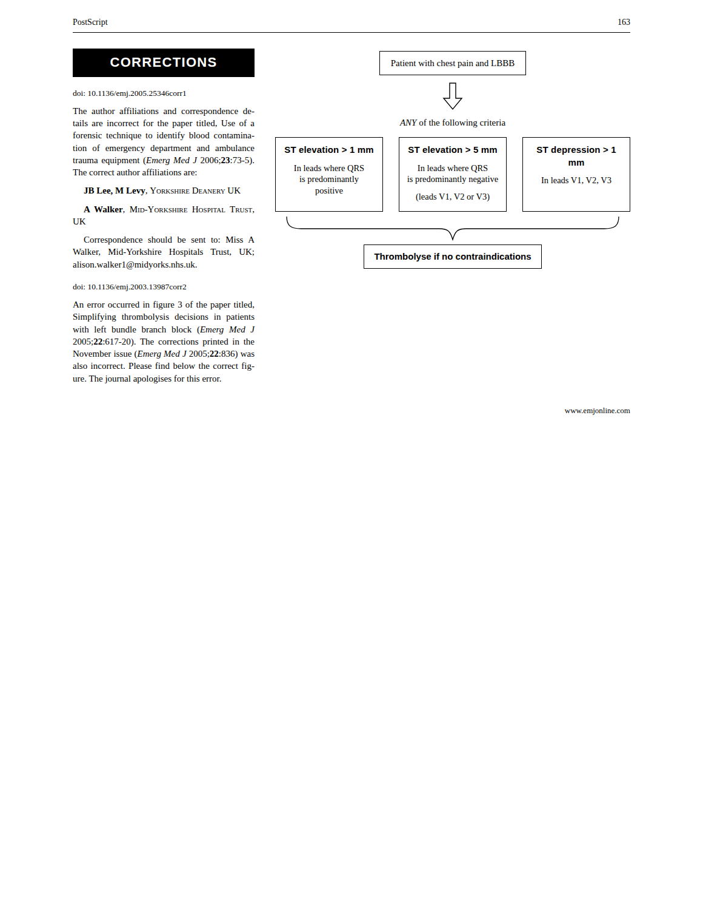PostScript
163
CORRECTIONS
doi: 10.1136/emj.2005.25346corr1
The author affiliations and correspondence details are incorrect for the paper titled, Use of a forensic technique to identify blood contamination of emergency department and ambulance trauma equipment (Emerg Med J 2006;23:73-5). The correct author affiliations are:
JB Lee, M Levy, Yorkshire Deanery UK
A Walker, Mid-Yorkshire Hospital Trust, UK
Correspondence should be sent to: Miss A Walker, Mid-Yorkshire Hospitals Trust, UK; alison.walker1@midyorks.nhs.uk.
doi: 10.1136/emj.2003.13987corr2
An error occurred in figure 3 of the paper titled, Simplifying thrombolysis decisions in patients with left bundle branch block (Emerg Med J 2005;22:617-20). The corrections printed in the November issue (Emerg Med J 2005;22:836) was also incorrect. Please find below the correct figure. The journal apologises for this error.
Patient with chest pain and LBBB
ANY of the following criteria
ST elevation > 1 mm
In leads where QRS
is predominantly
positive
ST elevation > 5 mm
In leads where QRS
is predominantly negative (leads V1, V2 or V3)
ST depression > 1 mm
In leads V1, V2, V3
Thrombolyse if no contraindications
www.emjonline.com